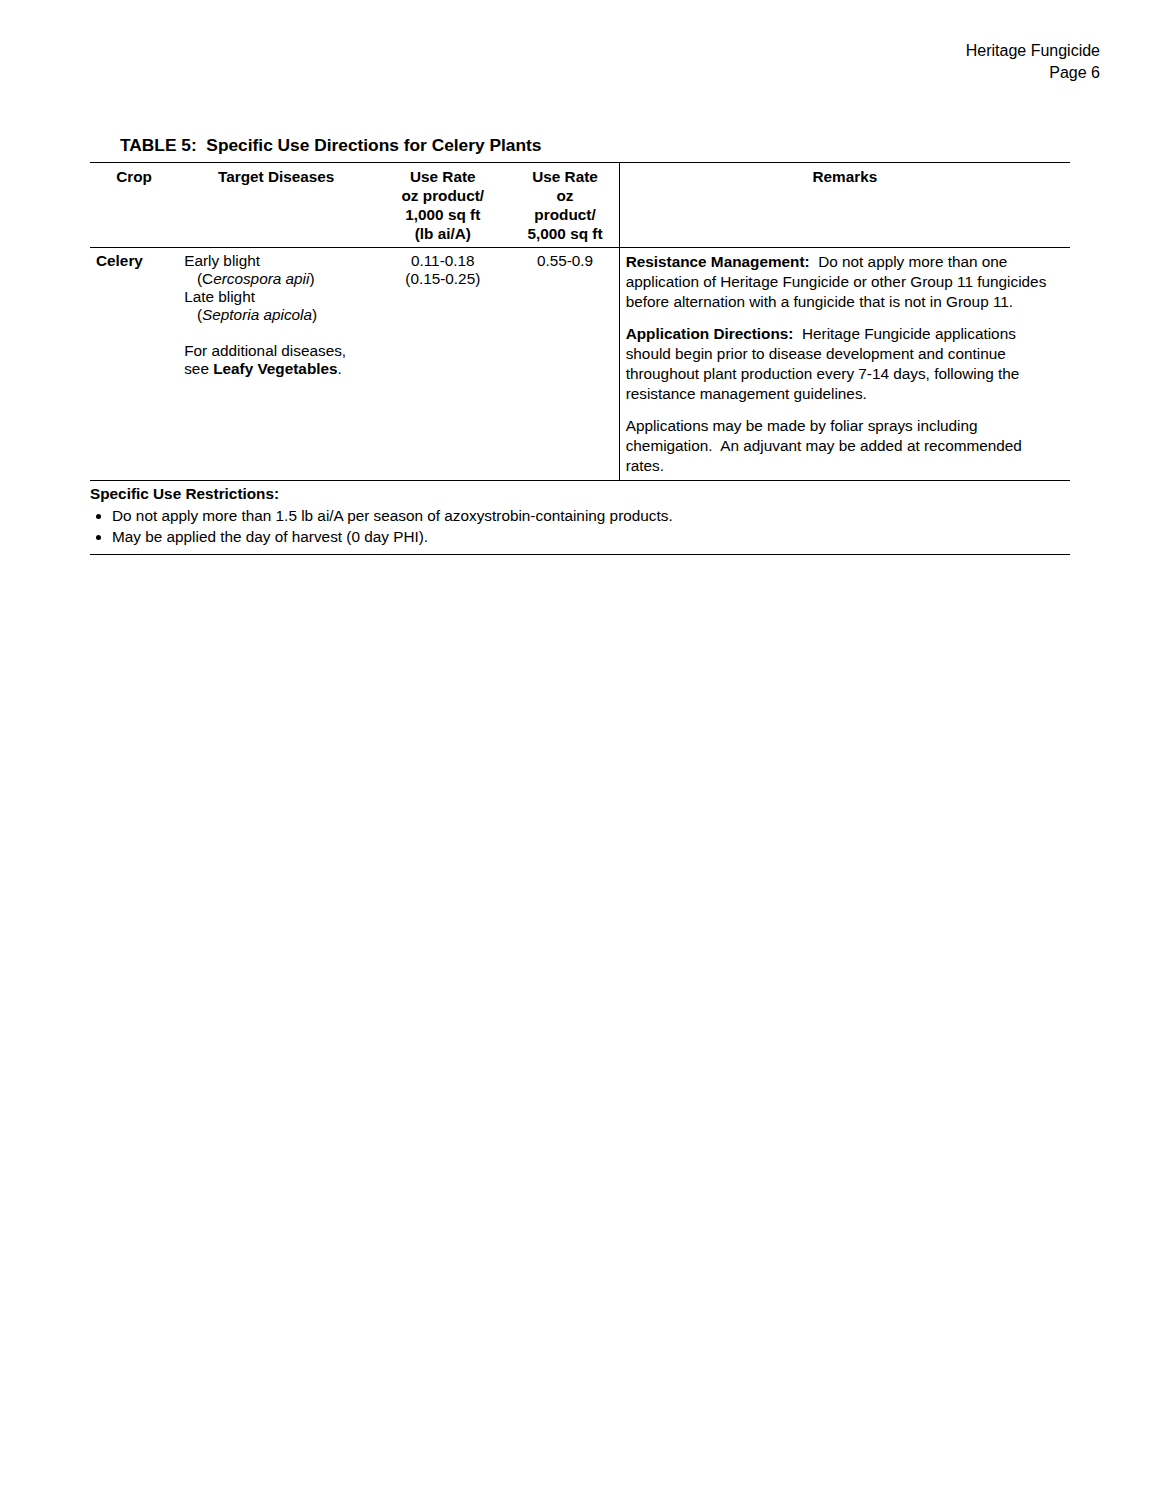Heritage Fungicide
Page 6
TABLE 5: Specific Use Directions for Celery Plants
| Crop | Target Diseases | Use Rate oz product/ 1,000 sq ft (lb ai/A) | Use Rate oz product/ 5,000 sq ft | Remarks |
| --- | --- | --- | --- | --- |
| Celery | Early blight (C ercospora apii ) Late blight ( Septoria apicola ) For additional diseases, see Leafy Vegetables . | 0.11-0.18 (0.15-0.25) | 0.55-0.9 | Resistance Management: Do not apply more than one application of Heritage Fungicide or other Group 11 fungicides before alternation with a fungicide that is not in Group 11. Application Directions: Heritage Fungicide applications should begin prior to disease development and continue throughout plant production every 7-14 days, following the resistance management guidelines. Applications may be made by foliar sprays including chemigation. An adjuvant may be added at recommended rates. |
Specific Use Restrictions:
Do not apply more than 1.5 lb ai/A per season of azoxystrobin-containing products.
May be applied the day of harvest (0 day PHI).